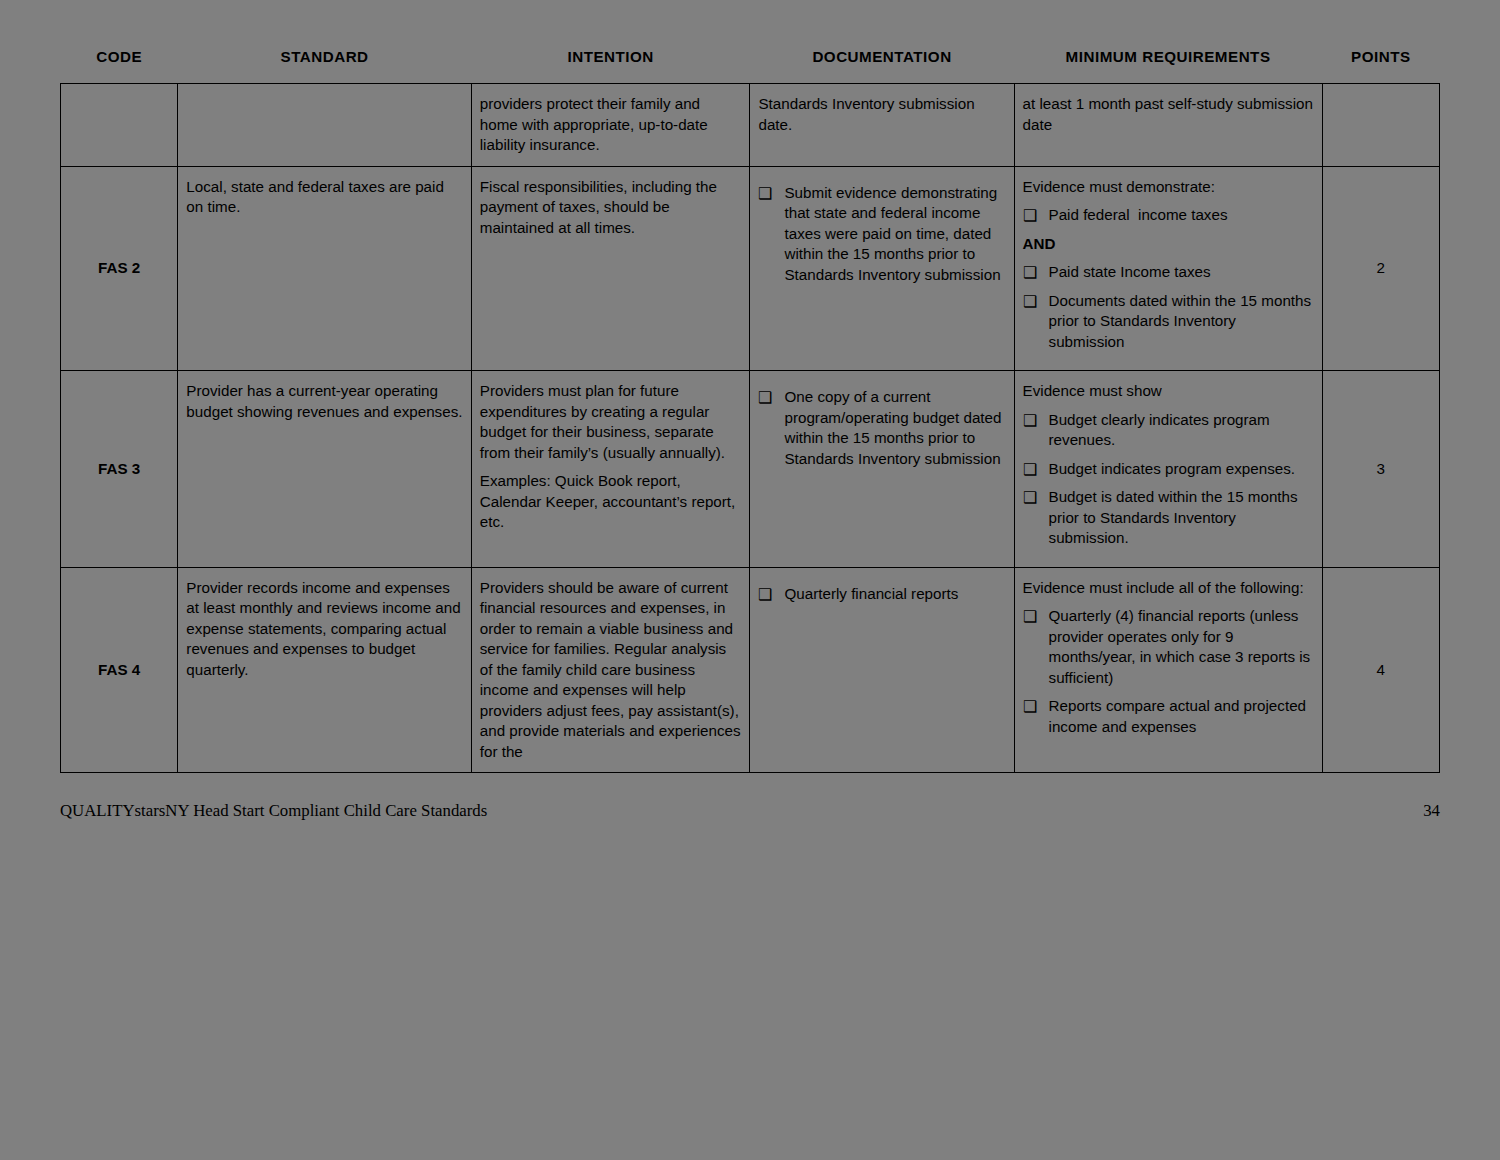| CODE | STANDARD | INTENTION | DOCUMENTATION | MINIMUM REQUIREMENTS | POINTS |
| --- | --- | --- | --- | --- | --- |
| | | providers protect their family and home with appropriate, up-to-date liability insurance. | Standards Inventory submission date. | at least 1 month past self-study submission date | |
| FAS 2 | Local, state and federal taxes are paid on time. | Fiscal responsibilities, including the payment of taxes, should be maintained at all times. | Submit evidence demonstrating that state and federal income taxes were paid on time, dated within the 15 months prior to Standards Inventory submission | Evidence must demonstrate: Paid federal income taxes AND Paid state Income taxes Documents dated within the 15 months prior to Standards Inventory submission | 2 |
| FAS 3 | Provider has a current-year operating budget showing revenues and expenses. | Providers must plan for future expenditures by creating a regular budget for their business, separate from their family’s (usually annually). Examples: Quick Book report, Calendar Keeper, accountant’s report, etc. | One copy of a current program/operating budget dated within the 15 months prior to Standards Inventory submission | Evidence must show Budget clearly indicates program revenues. Budget indicates program expenses. Budget is dated within the 15 months prior to Standards Inventory submission. | 3 |
| FAS 4 | Provider records income and expenses at least monthly and reviews income and expense statements, comparing actual revenues and expenses to budget quarterly. | Providers should be aware of current financial resources and expenses, in order to remain a viable business and service for families. Regular analysis of the family child care business income and expenses will help providers adjust fees, pay assistant(s), and provide materials and experiences for the | Quarterly financial reports | Evidence must include all of the following: Quarterly (4) financial reports (unless provider operates only for 9 months/year, in which case 3 reports is sufficient) Reports compare actual and projected income and expenses | 4 |
QUALITYstarsNY Head Start Compliant Child Care Standards 34